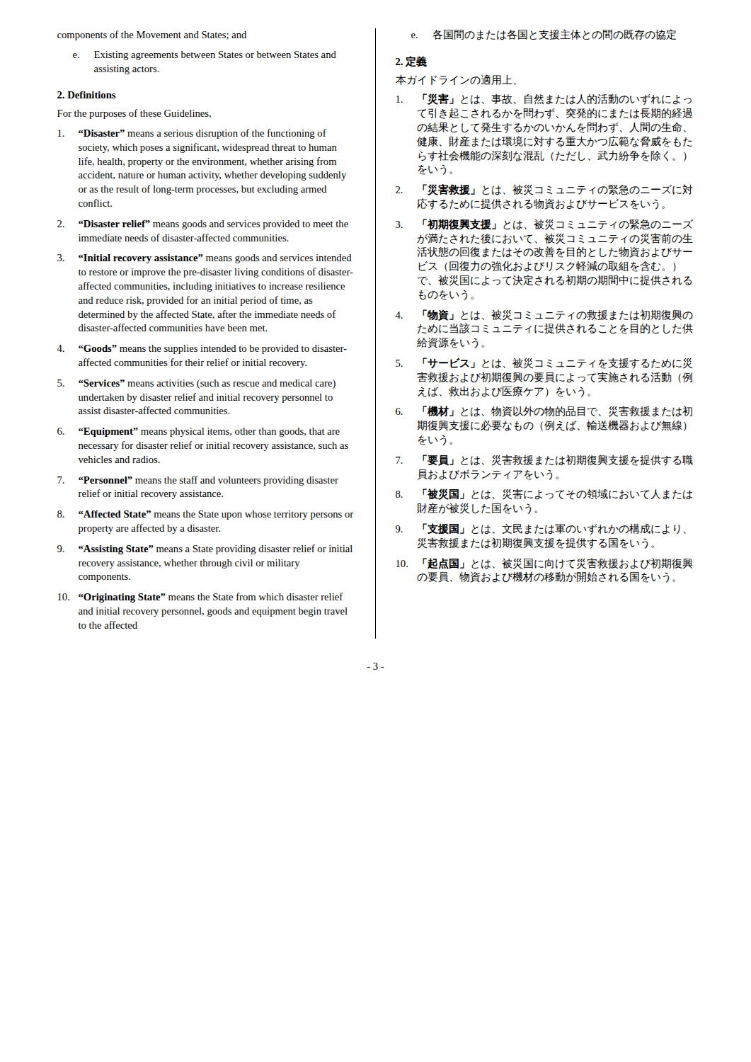components of the Movement and States; and
e. Existing agreements between States or between States and assisting actors.
2. Definitions
For the purposes of these Guidelines,
“Disaster” means a serious disruption of the functioning of society, which poses a significant, widespread threat to human life, health, property or the environment, whether arising from accident, nature or human activity, whether developing suddenly or as the result of long-term processes, but excluding armed conflict.
“Disaster relief” means goods and services provided to meet the immediate needs of disaster-affected communities.
“Initial recovery assistance” means goods and services intended to restore or improve the pre-disaster living conditions of disaster-affected communities, including initiatives to increase resilience and reduce risk, provided for an initial period of time, as determined by the affected State, after the immediate needs of disaster-affected communities have been met.
“Goods” means the supplies intended to be provided to disaster-affected communities for their relief or initial recovery.
“Services” means activities (such as rescue and medical care) undertaken by disaster relief and initial recovery personnel to assist disaster-affected communities.
“Equipment” means physical items, other than goods, that are necessary for disaster relief or initial recovery assistance, such as vehicles and radios.
“Personnel” means the staff and volunteers providing disaster relief or initial recovery assistance.
“Affected State” means the State upon whose territory persons or property are affected by a disaster.
“Assisting State” means a State providing disaster relief or initial recovery assistance, whether through civil or military components.
“Originating State” means the State from which disaster relief and initial recovery personnel, goods and equipment begin travel to the affected
e. 各国間のまたは各国と支援主体との間の既存の協定
2. 定義
本ガイドラインの適用上、
「災害」とは、事故、自然または人的活動のいずれによって引き起こされるかを問わず、突発的にまたは長期的経過の結果として発生するかのいかんを問わず、人間の生命、健康、財産または環境に対する重大かつ広範な脅威をもたらす社会機能の深刻な混乱（ただし、武力紛争を除く。）をいう。
「災害救援」とは、被災コミュニティの緊急のニーズに対応するために提供される物資およびサービスをいう。
「初期復興支援」とは、被災コミュニティの緊急のニーズが満たされた後において、被災コミュニティの災害前の生活状態の回復またはその改善を目的とした物資およびサービス（回復力の強化およびリスク軽減の取組を含む。）で、被災国によって決定される初期の期間中に提供されるものをいう。
「物資」とは、被災コミュニティの救援または初期復興のために当該コミュニティに提供されることを目的とした供給資源をいう。
「サービス」とは、被災コミュニティを支援するために災害救援および初期復興の要員によって実施される活動（例えば、救出および医療ケア）をいう。
「機材」とは、物資以外の物的品目で、災害救援または初期復興支援に必要なもの（例えば、輸送機器および無線）をいう。
「要員」とは、災害救援または初期復興支援を提供する職員およびボランティアをいう。
「被災国」とは、災害によってその領域において人または財産が被災した国をいう。
「支援国」とは、文民または軍のいずれかの構成により、災害救援または初期復興支援を提供する国をいう。
「起点国」とは、被災国に向けて災害救援および初期復興の要員、物資および機材の移動が開始される国をいう。
- 3 -